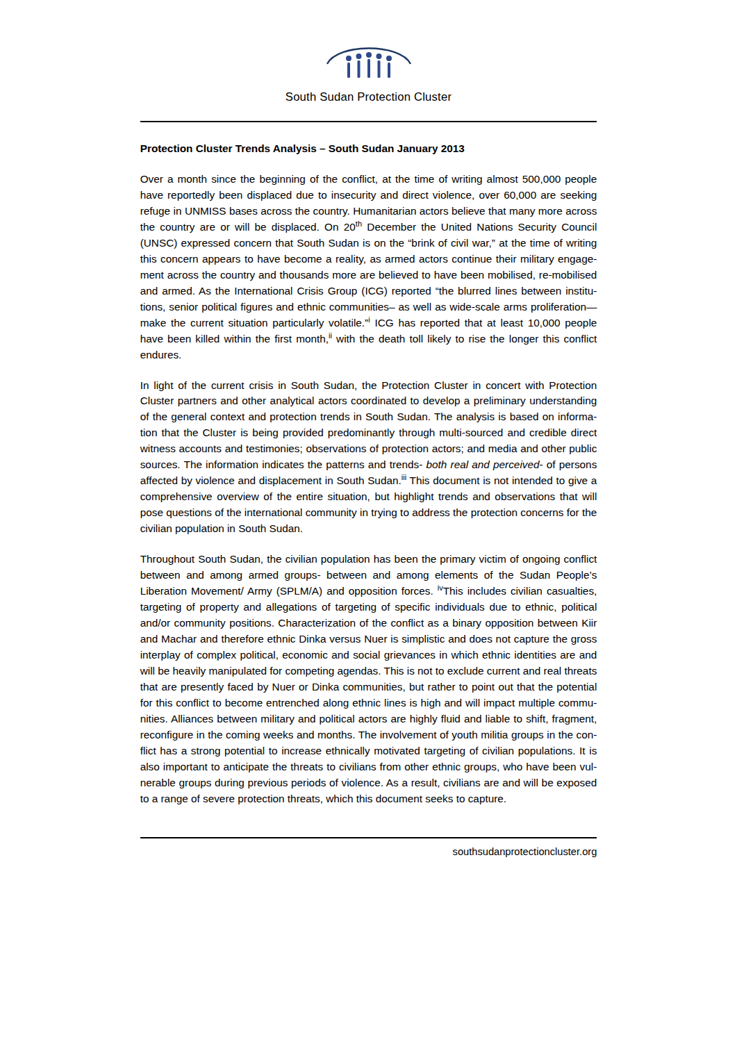South Sudan Protection Cluster
Protection Cluster Trends Analysis – South Sudan January 2013
Over a month since the beginning of the conflict, at the time of writing almost 500,000 people have reportedly been displaced due to insecurity and direct violence, over 60,000 are seeking refuge in UNMISS bases across the country. Humanitarian actors believe that many more across the country are or will be displaced. On 20th December the United Nations Security Council (UNSC) expressed concern that South Sudan is on the “brink of civil war,” at the time of writing this concern appears to have become a reality, as armed actors continue their military engagement across the country and thousands more are believed to have been mobilised, re-mobilised and armed. As the International Crisis Group (ICG) reported “the blurred lines between institutions, senior political figures and ethnic communities– as well as wide-scale arms proliferation—make the current situation particularly volatile.”i ICG has reported that at least 10,000 people have been killed within the first month,ii with the death toll likely to rise the longer this conflict endures.
In light of the current crisis in South Sudan, the Protection Cluster in concert with Protection Cluster partners and other analytical actors coordinated to develop a preliminary understanding of the general context and protection trends in South Sudan. The analysis is based on information that the Cluster is being provided predominantly through multi-sourced and credible direct witness accounts and testimonies; observations of protection actors; and media and other public sources. The information indicates the patterns and trends- both real and perceived- of persons affected by violence and displacement in South Sudan.iii This document is not intended to give a comprehensive overview of the entire situation, but highlight trends and observations that will pose questions of the international community in trying to address the protection concerns for the civilian population in South Sudan.
Throughout South Sudan, the civilian population has been the primary victim of ongoing conflict between and among armed groups- between and among elements of the Sudan People’s Liberation Movement/ Army (SPLM/A) and opposition forces. ivThis includes civilian casualties, targeting of property and allegations of targeting of specific individuals due to ethnic, political and/or community positions. Characterization of the conflict as a binary opposition between Kiir and Machar and therefore ethnic Dinka versus Nuer is simplistic and does not capture the gross interplay of complex political, economic and social grievances in which ethnic identities are and will be heavily manipulated for competing agendas. This is not to exclude current and real threats that are presently faced by Nuer or Dinka communities, but rather to point out that the potential for this conflict to become entrenched along ethnic lines is high and will impact multiple communities. Alliances between military and political actors are highly fluid and liable to shift, fragment, reconfigure in the coming weeks and months. The involvement of youth militia groups in the conflict has a strong potential to increase ethnically motivated targeting of civilian populations. It is also important to anticipate the threats to civilians from other ethnic groups, who have been vulnerable groups during previous periods of violence. As a result, civilians are and will be exposed to a range of severe protection threats, which this document seeks to capture.
southsudanprotectioncluster.org